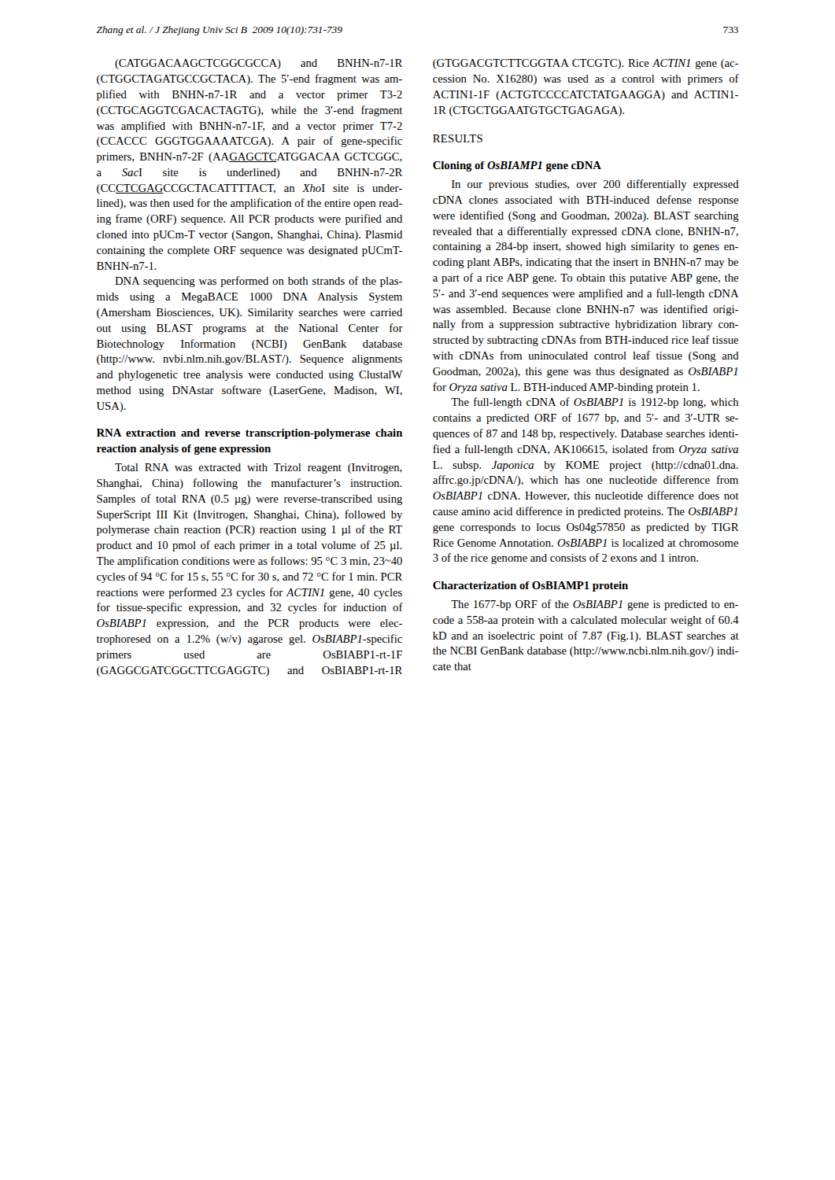Zhang et al. / J Zhejiang Univ Sci B 2009 10(10):731-739 733
(CATGGACAAGCTCGGCGCCA) and BNHN-n7-1R (CTGGCTAGATGCCGCTACA). The 5′-end fragment was amplified with BNHN-n7-1R and a vector primer T3-2 (CCTGCAGGTCGACACTAGTG), while the 3′-end fragment was amplified with BNHN-n7-1F, and a vector primer T7-2 (CCACCC GGGTGGAAAATCGA). A pair of gene-specific primers, BNHN-n7-2F (AAGAGCTCATGGACAA GCTCGGC, a Sac I site is underlined) and BNHN-n7-2R (CCCTCGAGCCGCTACATTTTACT, an Xho I site is underlined), was then used for the amplification of the entire open reading frame (ORF) sequence. All PCR products were purified and cloned into pUCm-T vector (Sangon, Shanghai, China). Plasmid containing the complete ORF sequence was designated pUCmT-BNHN-n7-1.
DNA sequencing was performed on both strands of the plasmids using a MegaBACE 1000 DNA Analysis System (Amersham Biosciences, UK). Similarity searches were carried out using BLAST programs at the National Center for Biotechnology Information (NCBI) GenBank database (http://www. nvbi.nlm.nih.gov/BLAST/). Sequence alignments and phylogenetic tree analysis were conducted using ClustalW method using DNAstar software (LaserGene, Madison, WI, USA).
RNA extraction and reverse transcription-polymerase chain reaction analysis of gene expression
Total RNA was extracted with Trizol reagent (Invitrogen, Shanghai, China) following the manufacturer’s instruction. Samples of total RNA (0.5 µg) were reverse-transcribed using SuperScript III Kit (Invitrogen, Shanghai, China), followed by polymerase chain reaction (PCR) reaction using 1 µl of the RT product and 10 pmol of each primer in a total volume of 25 µl. The amplification conditions were as follows: 95 °C 3 min, 23~40 cycles of 94 °C for 15 s, 55 °C for 30 s, and 72 °C for 1 min. PCR reactions were performed 23 cycles for ACTIN1 gene, 40 cycles for tissue-specific expression, and 32 cycles for induction of OsBIABP1 expression, and the PCR products were electrophoresed on a 1.2% (w/v) agarose gel. OsBIABP1-specific primers used are OsBIABP1-rt-1F (GAGGCGATCGGCTTCGAGGTC) and OsBIABP1-rt-1R (GTGGACGTCTTCGGTAA CTCGTC). Rice ACTIN1 gene (accession No. X16280) was used as a control with primers of ACTIN1-1F (ACTGTCCCCATCTATGAAGGA) and ACTIN1-1R (CTGCTGGAATGTGCTGAGAGA).
Results
Cloning of OsBIAMP1 gene cDNA
In our previous studies, over 200 differentially expressed cDNA clones associated with BTH-induced defense response were identified (Song and Goodman, 2002a). BLAST searching revealed that a differentially expressed cDNA clone, BNHN-n7, containing a 284-bp insert, showed high similarity to genes encoding plant ABPs, indicating that the insert in BNHN-n7 may be a part of a rice ABP gene. To obtain this putative ABP gene, the 5′- and 3′-end sequences were amplified and a full-length cDNA was assembled. Because clone BNHN-n7 was identified originally from a suppression subtractive hybridization library constructed by subtracting cDNAs from BTH-induced rice leaf tissue with cDNAs from uninoculated control leaf tissue (Song and Goodman, 2002a), this gene was thus designated as OsBIABP1 for Oryza sativa L. BTH-induced AMP-binding protein 1.
The full-length cDNA of OsBIABP1 is 1912-bp long, which contains a predicted ORF of 1677 bp, and 5′- and 3′-UTR sequences of 87 and 148 bp, respectively. Database searches identified a full-length cDNA, AK106615, isolated from Oryza sativa L. subsp. Japonica by KOME project (http://cdna01.dna. affrc.go.jp/cDNA/), which has one nucleotide difference from OsBIABP1 cDNA. However, this nucleotide difference does not cause amino acid difference in predicted proteins. The OsBIABP1 gene corresponds to locus Os04g57850 as predicted by TIGR Rice Genome Annotation. OsBIABP1 is localized at chromosome 3 of the rice genome and consists of 2 exons and 1 intron.
Characterization of OsBIAMP1 protein
The 1677-bp ORF of the OsBIABP1 gene is predicted to encode a 558-aa protein with a calculated molecular weight of 60.4 kD and an isoelectric point of 7.87 (Fig.1). BLAST searches at the NCBI GenBank database (http://www.ncbi.nlm.nih.gov/) indicate that